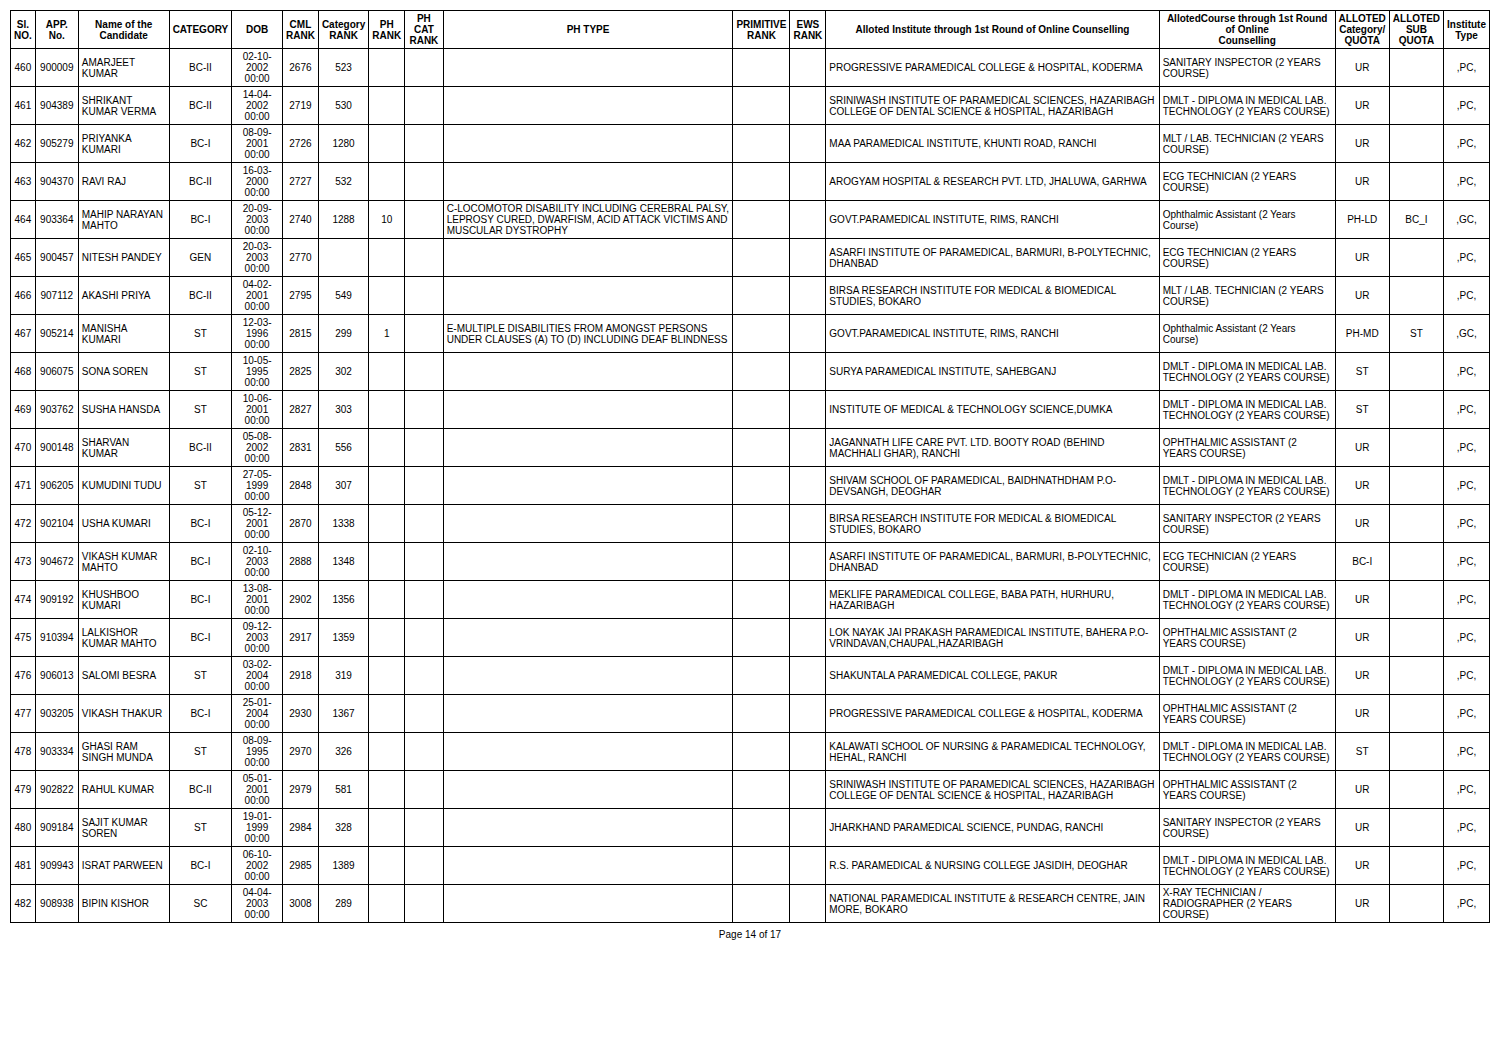| Sl. NO. | APP. No. | Name of the Candidate | CATEGORY | DOB | CML RANK | Category RANK | PH RANK | PH CAT RANK | PH TYPE | PRIMITIVE RANK | EWS RANK | Alloted Institute through 1st Round of Online Counselling | AllotedCourse through 1st Round of Online Counselling | ALLOTED Category/ QUOTA | ALLOTED SUB QUOTA | Institute Type |
| --- | --- | --- | --- | --- | --- | --- | --- | --- | --- | --- | --- | --- | --- | --- | --- | --- |
| 460 | 900009 | AMARJEET KUMAR | BC-II | 02-10-2002 00:00 | 2676 | 523 | | | | | | PROGRESSIVE PARAMEDICAL COLLEGE & HOSPITAL, KODERMA | SANITARY INSPECTOR (2 YEARS COURSE) | UR | | ,PC, |
| 461 | 904389 | SHRIKANT KUMAR VERMA | BC-II | 14-04-2002 00:00 | 2719 | 530 | | | | | | SRINIWASH INSTITUTE OF PARAMEDICAL SCIENCES, HAZARIBAGH COLLEGE OF DENTAL SCIENCE & HOSPITAL, HAZARIBAGH | DMLT - DIPLOMA IN MEDICAL LAB. TECHNOLOGY (2 YEARS COURSE) | UR | | ,PC, |
| 462 | 905279 | PRIYANKA KUMARI | BC-I | 08-09-2001 00:00 | 2726 | 1280 | | | | | | MAA PARAMEDICAL INSTITUTE, KHUNTI ROAD, RANCHI | MLT / LAB. TECHNICIAN (2 YEARS COURSE) | UR | | ,PC, |
| 463 | 904370 | RAVI RAJ | BC-II | 16-03-2000 00:00 | 2727 | 532 | | | | | | AROGYAM HOSPITAL & RESEARCH PVT. LTD, JHALUWA, GARHWA | ECG TECHNICIAN (2 YEARS COURSE) | UR | | ,PC, |
| 464 | 903364 | MAHIP NARAYAN MAHTO | BC-I | 20-09-2003 00:00 | 2740 | 1288 | 10 | | C-LOCOMOTOR DISABILITY INCLUDING CEREBRAL PALSY, LEPROSY CURED, DWARFISM, ACID ATTACK VICTIMS AND MUSCULAR DYSTROPHY | | | GOVT.PARAMEDICAL INSTITUTE, RIMS, RANCHI | Ophthalmic Assistant (2 Years Course) | PH-LD | BC_I | ,GC, |
| 465 | 900457 | NITESH PANDEY | GEN | 20-03-2003 00:00 | 2770 | | | | | | | ASARFI INSTITUTE OF PARAMEDICAL, BARMURI, B-POLYTECHNIC, DHANBAD | ECG TECHNICIAN (2 YEARS COURSE) | UR | | ,PC, |
| 466 | 907112 | AKASHI PRIYA | BC-II | 04-02-2001 00:00 | 2795 | 549 | | | | | | BIRSA RESEARCH INSTITUTE FOR MEDICAL & BIOMEDICAL STUDIES, BOKARO | MLT / LAB. TECHNICIAN (2 YEARS COURSE) | UR | | ,PC, |
| 467 | 905214 | MANISHA KUMARI | ST | 12-03-1996 00:00 | 2815 | 299 | 1 | | E-MULTIPLE DISABILITIES FROM AMONGST PERSONS UNDER CLAUSES (A) TO (D) INCLUDING DEAF BLINDNESS | | | GOVT.PARAMEDICAL INSTITUTE, RIMS, RANCHI | Ophthalmic Assistant (2 Years Course) | PH-MD | ST | ,GC, |
| 468 | 906075 | SONA SOREN | ST | 10-05-1995 00:00 | 2825 | 302 | | | | | | SURYA PARAMEDICAL INSTITUTE, SAHEBGANJ | DMLT - DIPLOMA IN MEDICAL LAB. TECHNOLOGY (2 YEARS COURSE) | ST | | ,PC, |
| 469 | 903762 | SUSHA HANSDA | ST | 10-06-2001 00:00 | 2827 | 303 | | | | | | INSTITUTE OF MEDICAL & TECHNOLOGY SCIENCE,DUMKA | DMLT - DIPLOMA IN MEDICAL LAB. TECHNOLOGY (2 YEARS COURSE) | ST | | ,PC, |
| 470 | 900148 | SHARVAN KUMAR | BC-II | 05-08-2002 00:00 | 2831 | 556 | | | | | | JAGANNATH LIFE CARE PVT. LTD. BOOTY ROAD (BEHIND MACHHALI GHAR), RANCHI | OPHTHALMIC ASSISTANT (2 YEARS COURSE) | UR | | ,PC, |
| 471 | 906205 | KUMUDINI TUDU | ST | 27-05-1999 00:00 | 2848 | 307 | | | | | | SHIVAM SCHOOL OF PARAMEDICAL, BAIDHNATHDHAM P.O-DEVSANGH, DEOGHAR | DMLT - DIPLOMA IN MEDICAL LAB. TECHNOLOGY (2 YEARS COURSE) | UR | | ,PC, |
| 472 | 902104 | USHA KUMARI | BC-I | 05-12-2001 00:00 | 2870 | 1338 | | | | | | BIRSA RESEARCH INSTITUTE FOR MEDICAL & BIOMEDICAL STUDIES, BOKARO | SANITARY INSPECTOR (2 YEARS COURSE) | UR | | ,PC, |
| 473 | 904672 | VIKASH KUMAR MAHTO | BC-I | 02-10-2003 00:00 | 2888 | 1348 | | | | | | ASARFI INSTITUTE OF PARAMEDICAL, BARMURI, B-POLYTECHNIC, DHANBAD | ECG TECHNICIAN (2 YEARS COURSE) | BC-I | | ,PC, |
| 474 | 909192 | KHUSHBOO KUMARI | BC-I | 13-08-2001 00:00 | 2902 | 1356 | | | | | | MEKLIFE PARAMEDICAL COLLEGE, BABA PATH, HURHURU, HAZARIBAGH | DMLT - DIPLOMA IN MEDICAL LAB. TECHNOLOGY (2 YEARS COURSE) | UR | | ,PC, |
| 475 | 910394 | LALKISHOR KUMAR MAHTO | BC-I | 09-12-2003 00:00 | 2917 | 1359 | | | | | | LOK NAYAK JAI PRAKASH PARAMEDICAL INSTITUTE, BAHERA P.O-VRINDAVAN,CHAUPAL,HAZARIBAGH | OPHTHALMIC ASSISTANT (2 YEARS COURSE) | UR | | ,PC, |
| 476 | 906013 | SALOMI BESRA | ST | 03-02-2004 00:00 | 2918 | 319 | | | | | | SHAKUNTALA PARAMEDICAL COLLEGE, PAKUR | DMLT - DIPLOMA IN MEDICAL LAB. TECHNOLOGY (2 YEARS COURSE) | UR | | ,PC, |
| 477 | 903205 | VIKASH THAKUR | BC-I | 25-01-2004 00:00 | 2930 | 1367 | | | | | | PROGRESSIVE PARAMEDICAL COLLEGE & HOSPITAL, KODERMA | OPHTHALMIC ASSISTANT (2 YEARS COURSE) | UR | | ,PC, |
| 478 | 903334 | GHASI RAM SINGH MUNDA | ST | 08-09-1995 00:00 | 2970 | 326 | | | | | | KALAWATI SCHOOL OF NURSING & PARAMEDICAL TECHNOLOGY, HEHAL, RANCHI | DMLT - DIPLOMA IN MEDICAL LAB. TECHNOLOGY (2 YEARS COURSE) | ST | | ,PC, |
| 479 | 902822 | RAHUL KUMAR | BC-II | 05-01-2001 00:00 | 2979 | 581 | | | | | | SRINIWASH INSTITUTE OF PARAMEDICAL SCIENCES, HAZARIBAGH COLLEGE OF DENTAL SCIENCE & HOSPITAL, HAZARIBAGH | OPHTHALMIC ASSISTANT (2 YEARS COURSE) | UR | | ,PC, |
| 480 | 909184 | SAJIT KUMAR SOREN | ST | 19-01-1999 00:00 | 2984 | 328 | | | | | | JHARKHAND PARAMEDICAL SCIENCE, PUNDAG, RANCHI | SANITARY INSPECTOR (2 YEARS COURSE) | UR | | ,PC, |
| 481 | 909943 | ISRAT PARWEEN | BC-I | 06-10-2002 00:00 | 2985 | 1389 | | | | | | R.S. PARAMEDICAL & NURSING COLLEGE JASIDIH, DEOGHAR | DMLT - DIPLOMA IN MEDICAL LAB. TECHNOLOGY (2 YEARS COURSE) | UR | | ,PC, |
| 482 | 908938 | BIPIN KISHOR | SC | 04-04-2003 00:00 | 3008 | 289 | | | | | | NATIONAL PARAMEDICAL INSTITUTE & RESEARCH CENTRE, JAIN MORE, BOKARO | X-RAY TECHNICIAN / RADIOGRAPHER (2 YEARS COURSE) | UR | | ,PC, |
Page 14 of 17